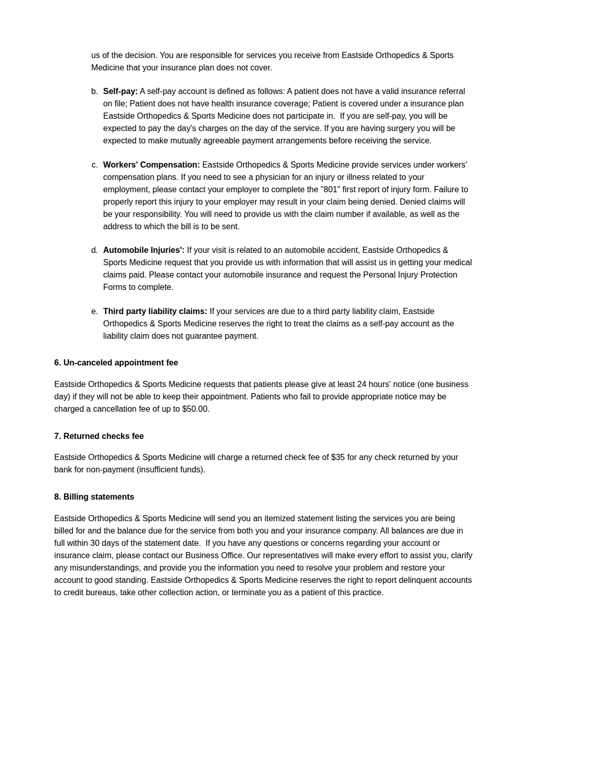us of the decision. You are responsible for services you receive from Eastside Orthopedics & Sports Medicine that your insurance plan does not cover.
Self-pay: A self-pay account is defined as follows: A patient does not have a valid insurance referral on file; Patient does not have health insurance coverage; Patient is covered under a insurance plan Eastside Orthopedics & Sports Medicine does not participate in. If you are self-pay, you will be expected to pay the day's charges on the day of the service. If you are having surgery you will be expected to make mutually agreeable payment arrangements before receiving the service.
Workers' Compensation: Eastside Orthopedics & Sports Medicine provide services under workers' compensation plans. If you need to see a physician for an injury or illness related to your employment, please contact your employer to complete the "801" first report of injury form. Failure to properly report this injury to your employer may result in your claim being denied. Denied claims will be your responsibility. You will need to provide us with the claim number if available, as well as the address to which the bill is to be sent.
Automobile Injuries': If your visit is related to an automobile accident, Eastside Orthopedics & Sports Medicine request that you provide us with information that will assist us in getting your medical claims paid. Please contact your automobile insurance and request the Personal Injury Protection Forms to complete.
Third party liability claims: If your services are due to a third party liability claim, Eastside Orthopedics & Sports Medicine reserves the right to treat the claims as a self-pay account as the liability claim does not guarantee payment.
6. Un-canceled appointment fee
Eastside Orthopedics & Sports Medicine requests that patients please give at least 24 hours' notice (one business day) if they will not be able to keep their appointment. Patients who fail to provide appropriate notice may be charged a cancellation fee of up to $50.00.
7. Returned checks fee
Eastside Orthopedics & Sports Medicine will charge a returned check fee of $35 for any check returned by your bank for non-payment (insufficient funds).
8. Billing statements
Eastside Orthopedics & Sports Medicine will send you an itemized statement listing the services you are being billed for and the balance due for the service from both you and your insurance company. All balances are due in full within 30 days of the statement date. If you have any questions or concerns regarding your account or insurance claim, please contact our Business Office. Our representatives will make every effort to assist you, clarify any misunderstandings, and provide you the information you need to resolve your problem and restore your account to good standing. Eastside Orthopedics & Sports Medicine reserves the right to report delinquent accounts to credit bureaus, take other collection action, or terminate you as a patient of this practice.